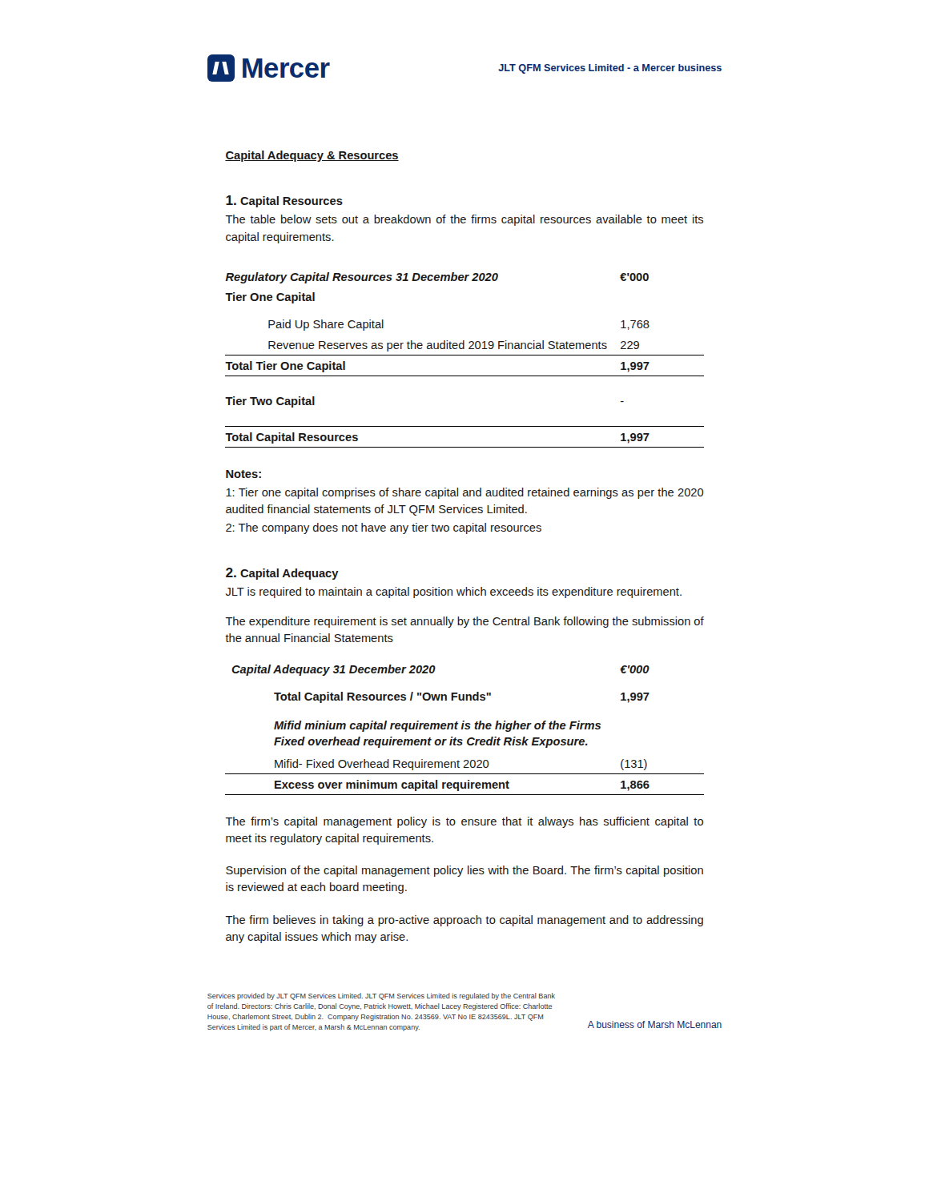Mercer
JLT QFM Services Limited - a Mercer business
Capital Adequacy & Resources
1. Capital Resources
The table below sets out a breakdown of the firms capital resources available to meet its capital requirements.
| Regulatory Capital Resources 31 December 2020 | €'000 |
| Tier One Capital | |
| Paid Up Share Capital | 1,768 |
| Revenue Reserves as per the audited 2019 Financial Statements | 229 |
| Total Tier One Capital | 1,997 |
| Tier Two Capital | - |
| Total Capital Resources | 1,997 |
Notes:
1: Tier one capital comprises of share capital and audited retained earnings as per the 2020 audited financial statements of JLT QFM Services Limited.
2: The company does not have any tier two capital resources
2. Capital Adequacy
JLT is required to maintain a capital position which exceeds its expenditure requirement.
The expenditure requirement is set annually by the Central Bank following the submission of the annual Financial Statements
| Capital Adequacy 31 December 2020 | €'000 |
| Total Capital Resources / "Own Funds" | 1,997 |
| Mifid minium capital requirement is the higher of the Firms Fixed overhead requirement or its Credit Risk Exposure. | |
| Mifid- Fixed Overhead Requirement 2020 | (131) |
| Excess over minimum capital requirement | 1,866 |
The firm’s capital management policy is to ensure that it always has sufficient capital to meet its regulatory capital requirements.
Supervision of the capital management policy lies with the Board. The firm’s capital position is reviewed at each board meeting.
The firm believes in taking a pro-active approach to capital management and to addressing any capital issues which may arise.
Services provided by JLT QFM Services Limited. JLT QFM Services Limited is regulated by the Central Bank of Ireland. Directors: Chris Carlile, Donal Coyne, Patrick Howett, Michael Lacey Registered Office: Charlotte House, Charlemont Street, Dublin 2. Company Registration No. 243569. VAT No IE 8243569L. JLT QFM Services Limited is part of Mercer, a Marsh & McLennan company.
A business of Marsh McLennan